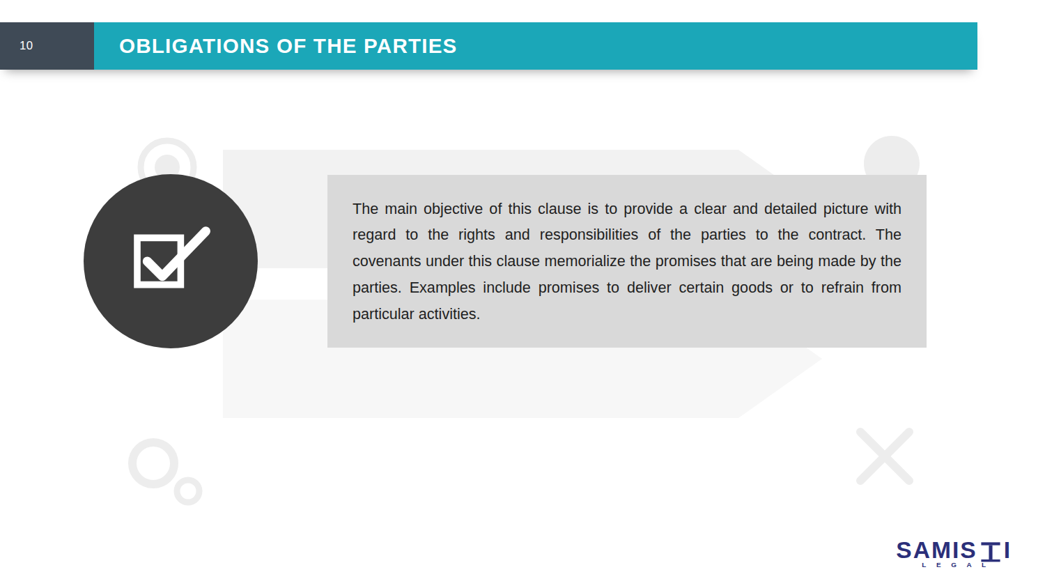10
Obligations of the Parties
The main objective of this clause is to provide a clear and detailed picture with regard to the rights and responsibilities of the parties to the contract. The covenants under this clause memorialize the promises that are being made by the parties. Examples include promises to deliver certain goods or to refrain from particular activities.
SAMIS I
L E G A L